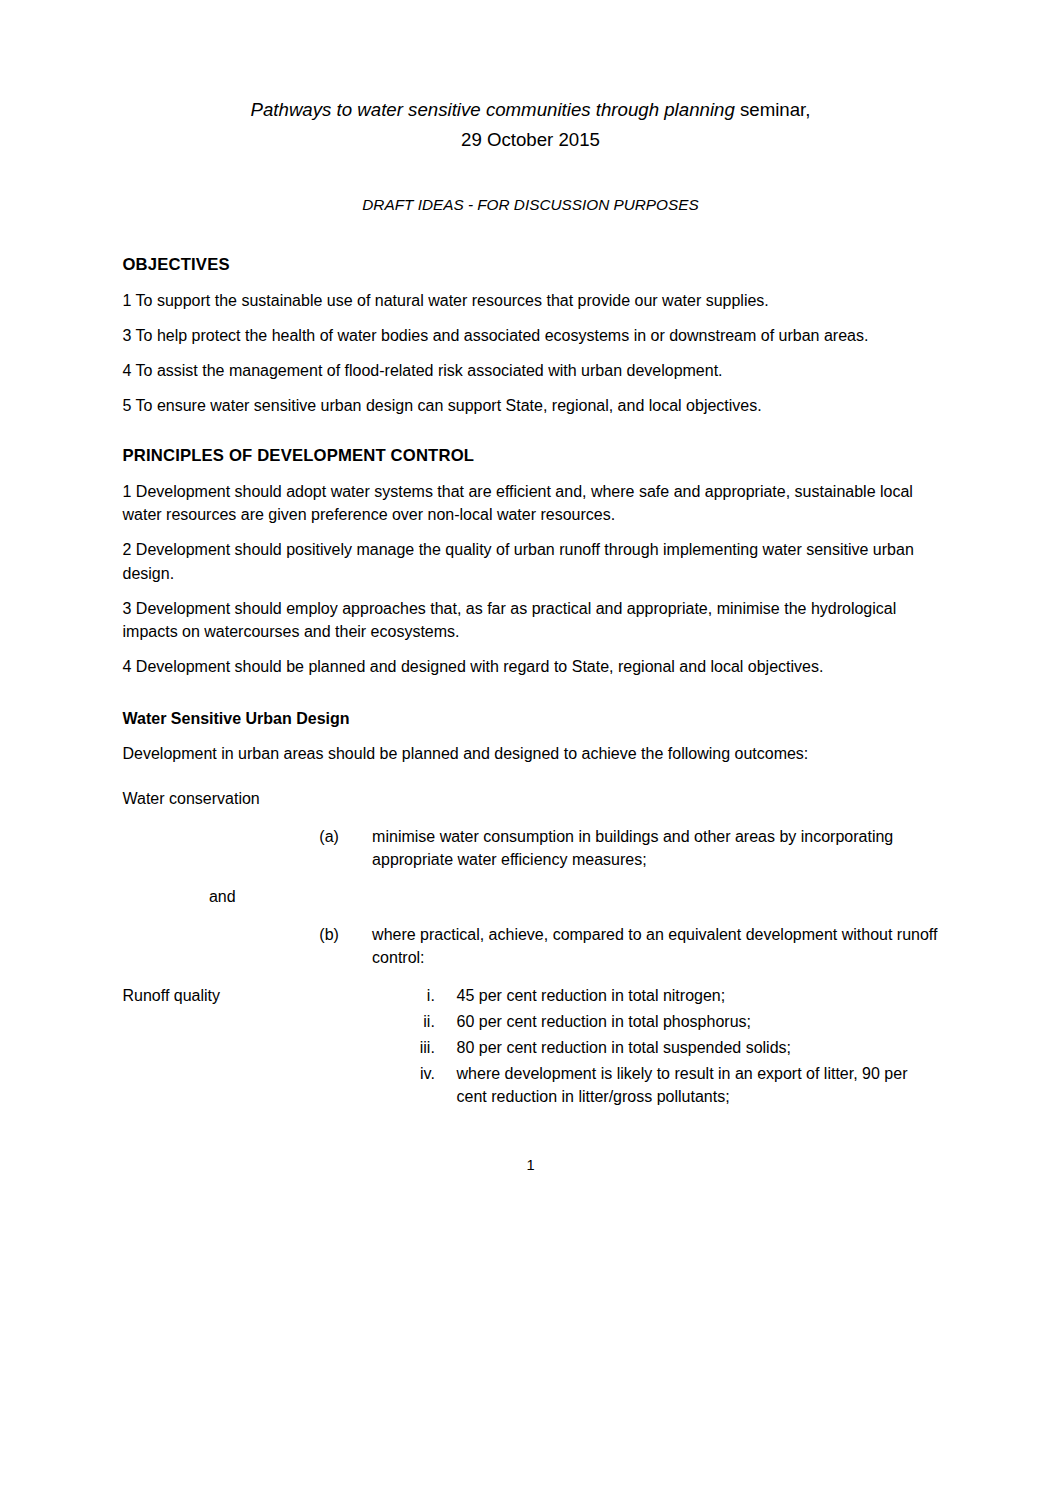Pathways to water sensitive communities through planning seminar,
29 October 2015
DRAFT IDEAS - FOR DISCUSSION PURPOSES
OBJECTIVES
1 To support the sustainable use of natural water resources that provide our water supplies.
3 To help protect the health of water bodies and associated ecosystems in or downstream of urban areas.
4 To assist the management of flood-related risk associated with urban development.
5 To ensure water sensitive urban design can support State, regional, and local objectives.
PRINCIPLES OF DEVELOPMENT CONTROL
1 Development should adopt water systems that are efficient and, where safe and appropriate, sustainable local water resources are given preference over non-local water resources.
2 Development should positively manage the quality of urban runoff through implementing water sensitive urban design.
3 Development should employ approaches that, as far as practical and appropriate, minimise the hydrological impacts on watercourses and their ecosystems.
4 Development should be planned and designed with regard to State, regional and local objectives.
Water Sensitive Urban Design
Development in urban areas should be planned and designed to achieve the following outcomes:
Water conservation
(a) minimise water consumption in buildings and other areas by incorporating appropriate water efficiency measures;
and
(b) where practical, achieve, compared to an equivalent development without runoff control:
Runoff quality
45 per cent reduction in total nitrogen;
60 per cent reduction in total phosphorus;
80 per cent reduction in total suspended solids;
where development is likely to result in an export of litter, 90 per cent reduction in litter/gross pollutants;
1